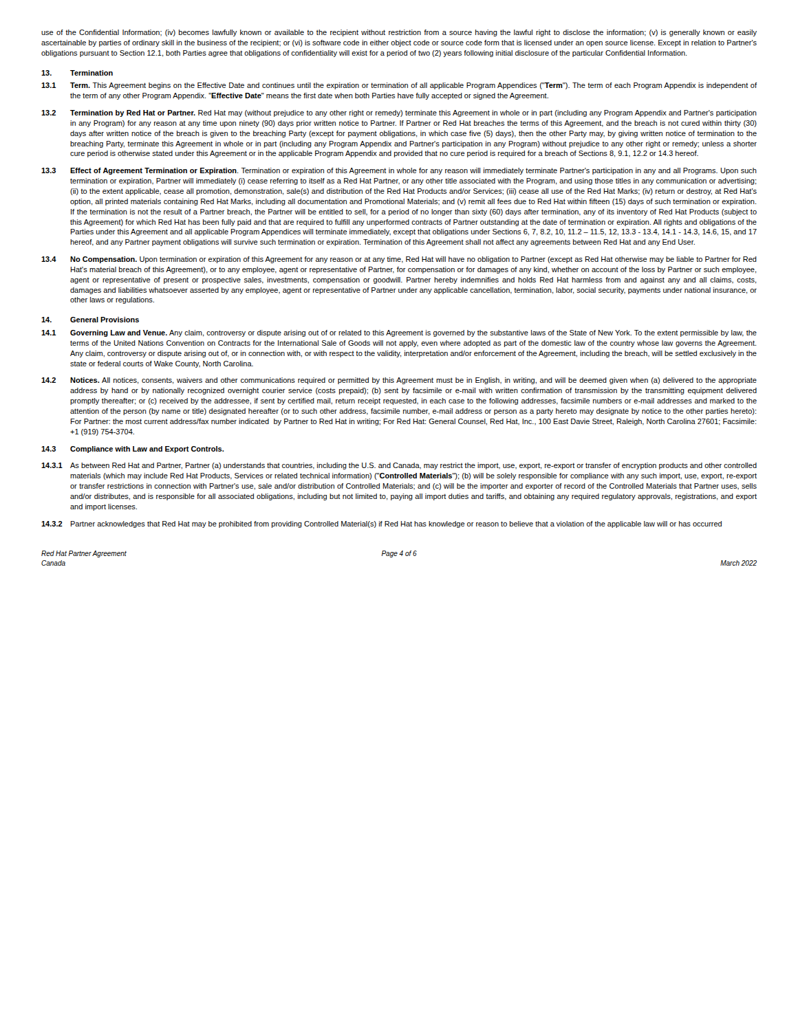use of the Confidential Information; (iv) becomes lawfully known or available to the recipient without restriction from a source having the lawful right to disclose the information; (v) is generally known or easily ascertainable by parties of ordinary skill in the business of the recipient; or (vi) is software code in either object code or source code form that is licensed under an open source license. Except in relation to Partner's obligations pursuant to Section 12.1, both Parties agree that obligations of confidentiality will exist for a period of two (2) years following initial disclosure of the particular Confidential Information.
13.
Termination
13.1
Term. This Agreement begins on the Effective Date and continues until the expiration or termination of all applicable Program Appendices ("Term"). The term of each Program Appendix is independent of the term of any other Program Appendix. "Effective Date" means the first date when both Parties have fully accepted or signed the Agreement.
13.2
Termination by Red Hat or Partner. Red Hat may (without prejudice to any other right or remedy) terminate this Agreement in whole or in part (including any Program Appendix and Partner's participation in any Program) for any reason at any time upon ninety (90) days prior written notice to Partner. If Partner or Red Hat breaches the terms of this Agreement, and the breach is not cured within thirty (30) days after written notice of the breach is given to the breaching Party (except for payment obligations, in which case five (5) days), then the other Party may, by giving written notice of termination to the breaching Party, terminate this Agreement in whole or in part (including any Program Appendix and Partner's participation in any Program) without prejudice to any other right or remedy; unless a shorter cure period is otherwise stated under this Agreement or in the applicable Program Appendix and provided that no cure period is required for a breach of Sections 8, 9.1, 12.2 or 14.3 hereof.
13.3
Effect of Agreement Termination or Expiration. Termination or expiration of this Agreement in whole for any reason will immediately terminate Partner's participation in any and all Programs. Upon such termination or expiration, Partner will immediately (i) cease referring to itself as a Red Hat Partner, or any other title associated with the Program, and using those titles in any communication or advertising; (ii) to the extent applicable, cease all promotion, demonstration, sale(s) and distribution of the Red Hat Products and/or Services; (iii) cease all use of the Red Hat Marks; (iv) return or destroy, at Red Hat's option, all printed materials containing Red Hat Marks, including all documentation and Promotional Materials; and (v) remit all fees due to Red Hat within fifteen (15) days of such termination or expiration. If the termination is not the result of a Partner breach, the Partner will be entitled to sell, for a period of no longer than sixty (60) days after termination, any of its inventory of Red Hat Products (subject to this Agreement) for which Red Hat has been fully paid and that are required to fulfill any unperformed contracts of Partner outstanding at the date of termination or expiration. All rights and obligations of the Parties under this Agreement and all applicable Program Appendices will terminate immediately, except that obligations under Sections 6, 7, 8.2, 10, 11.2 – 11.5, 12, 13.3 - 13.4, 14.1 - 14.3, 14.6, 15, and 17 hereof, and any Partner payment obligations will survive such termination or expiration. Termination of this Agreement shall not affect any agreements between Red Hat and any End User.
13.4
No Compensation. Upon termination or expiration of this Agreement for any reason or at any time, Red Hat will have no obligation to Partner (except as Red Hat otherwise may be liable to Partner for Red Hat's material breach of this Agreement), or to any employee, agent or representative of Partner, for compensation or for damages of any kind, whether on account of the loss by Partner or such employee, agent or representative of present or prospective sales, investments, compensation or goodwill. Partner hereby indemnifies and holds Red Hat harmless from and against any and all claims, costs, damages and liabilities whatsoever asserted by any employee, agent or representative of Partner under any applicable cancellation, termination, labor, social security, payments under national insurance, or other laws or regulations.
14.
General Provisions
14.1
Governing Law and Venue. Any claim, controversy or dispute arising out of or related to this Agreement is governed by the substantive laws of the State of New York. To the extent permissible by law, the terms of the United Nations Convention on Contracts for the International Sale of Goods will not apply, even where adopted as part of the domestic law of the country whose law governs the Agreement. Any claim, controversy or dispute arising out of, or in connection with, or with respect to the validity, interpretation and/or enforcement of the Agreement, including the breach, will be settled exclusively in the state or federal courts of Wake County, North Carolina.
14.2
Notices. All notices, consents, waivers and other communications required or permitted by this Agreement must be in English, in writing, and will be deemed given when (a) delivered to the appropriate address by hand or by nationally recognized overnight courier service (costs prepaid); (b) sent by facsimile or e-mail with written confirmation of transmission by the transmitting equipment delivered promptly thereafter; or (c) received by the addressee, if sent by certified mail, return receipt requested, in each case to the following addresses, facsimile numbers or e-mail addresses and marked to the attention of the person (by name or title) designated hereafter (or to such other address, facsimile number, e-mail address or person as a party hereto may designate by notice to the other parties hereto): For Partner: the most current address/fax number indicated by Partner to Red Hat in writing; For Red Hat: General Counsel, Red Hat, Inc., 100 East Davie Street, Raleigh, North Carolina 27601; Facsimile: +1 (919) 754-3704.
14.3
Compliance with Law and Export Controls.
14.3.1
As between Red Hat and Partner, Partner (a) understands that countries, including the U.S. and Canada, may restrict the import, use, export, re-export or transfer of encryption products and other controlled materials (which may include Red Hat Products, Services or related technical information) ("Controlled Materials"); (b) will be solely responsible for compliance with any such import, use, export, re-export or transfer restrictions in connection with Partner's use, sale and/or distribution of Controlled Materials; and (c) will be the importer and exporter of record of the Controlled Materials that Partner uses, sells and/or distributes, and is responsible for all associated obligations, including but not limited to, paying all import duties and tariffs, and obtaining any required regulatory approvals, registrations, and export and import licenses.
14.3.2
Partner acknowledges that Red Hat may be prohibited from providing Controlled Material(s) if Red Hat has knowledge or reason to believe that a violation of the applicable law will or has occurred
Red Hat Partner Agreement
Canada
Page 4 of 6
March 2022